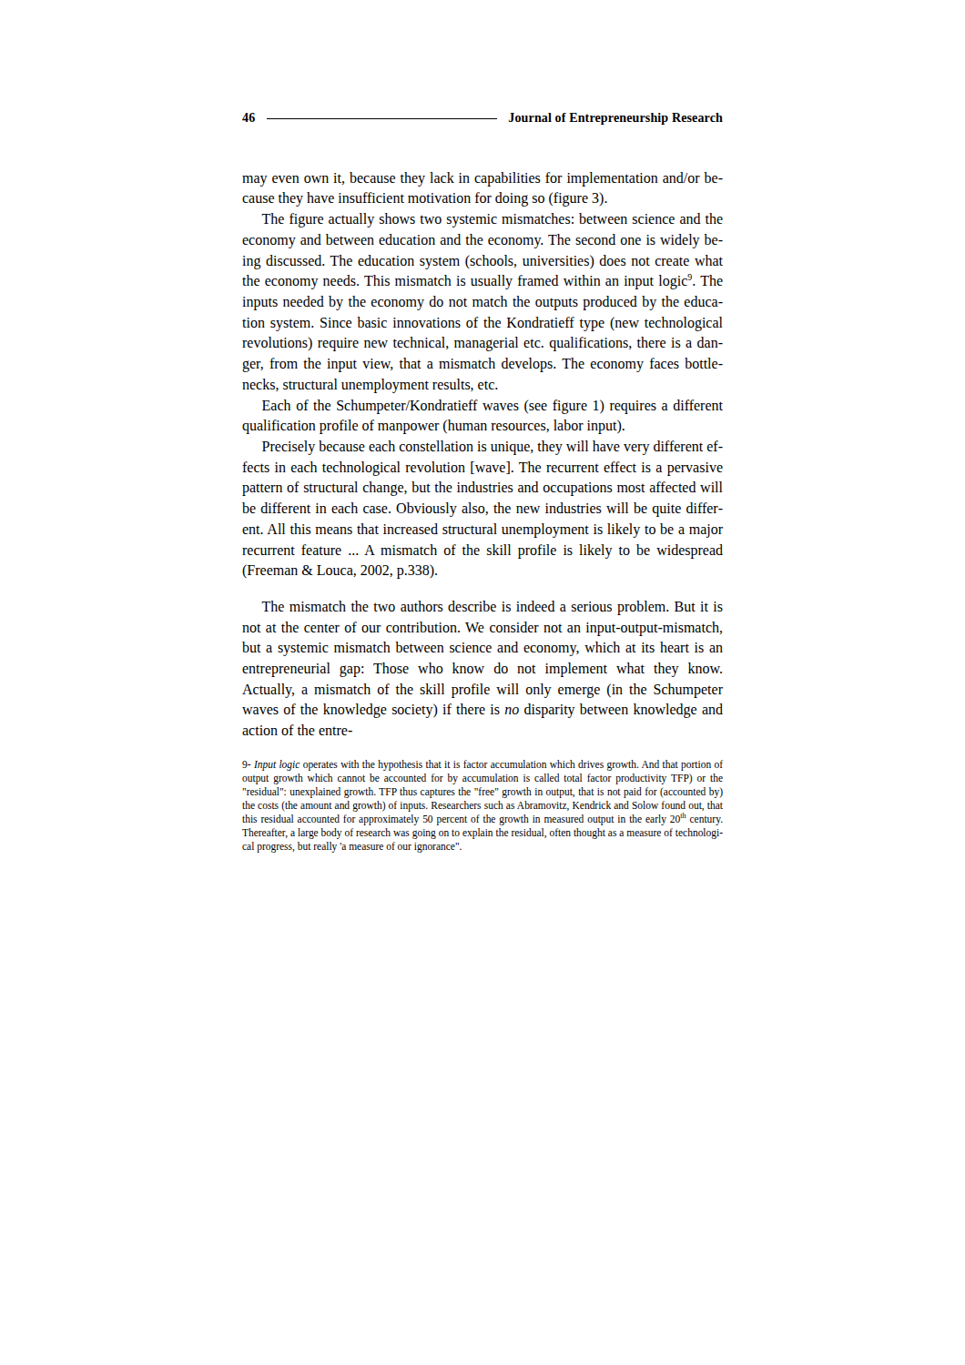46 Journal of Entrepreneurship Research
may even own it, because they lack in capabilities for implementation and/or because they have insufficient motivation for doing so (figure 3).
The figure actually shows two systemic mismatches: between science and the economy and between education and the economy. The second one is widely being discussed. The education system (schools, universities) does not create what the economy needs. This mismatch is usually framed within an input logic9. The inputs needed by the economy do not match the outputs produced by the education system. Since basic innovations of the Kondratieff type (new technological revolutions) require new technical, managerial etc. qualifications, there is a danger, from the input view, that a mismatch develops. The economy faces bottlenecks, structural unemployment results, etc.
Each of the Schumpeter/Kondratieff waves (see figure 1) requires a different qualification profile of manpower (human resources, labor input).
Precisely because each constellation is unique, they will have very different effects in each technological revolution [wave]. The recurrent effect is a pervasive pattern of structural change, but the industries and occupations most affected will be different in each case. Obviously also, the new industries will be quite different. All this means that increased structural unemployment is likely to be a major recurrent feature ... A mismatch of the skill profile is likely to be widespread (Freeman & Louca, 2002, p.338).
The mismatch the two authors describe is indeed a serious problem. But it is not at the center of our contribution. We consider not an input-output-mismatch, but a systemic mismatch between science and economy, which at its heart is an entrepreneurial gap: Those who know do not implement what they know. Actually, a mismatch of the skill profile will only emerge (in the Schumpeter waves of the knowledge society) if there is no disparity between knowledge and action of the entre-
9- Input logic operates with the hypothesis that it is factor accumulation which drives growth. And that portion of output growth which cannot be accounted for by accumulation is called total factor productivity TFP) or the "residual": unexplained growth. TFP thus captures the "free" growth in output, that is not paid for (accounted by) the costs (the amount and growth) of inputs. Researchers such as Abramovitz, Kendrick and Solow found out, that this residual accounted for approximately 50 percent of the growth in measured output in the early 20th century. Thereafter, a large body of research was going on to explain the residual, often thought as a measure of technological progress, but really 'a measure of our ignorance".